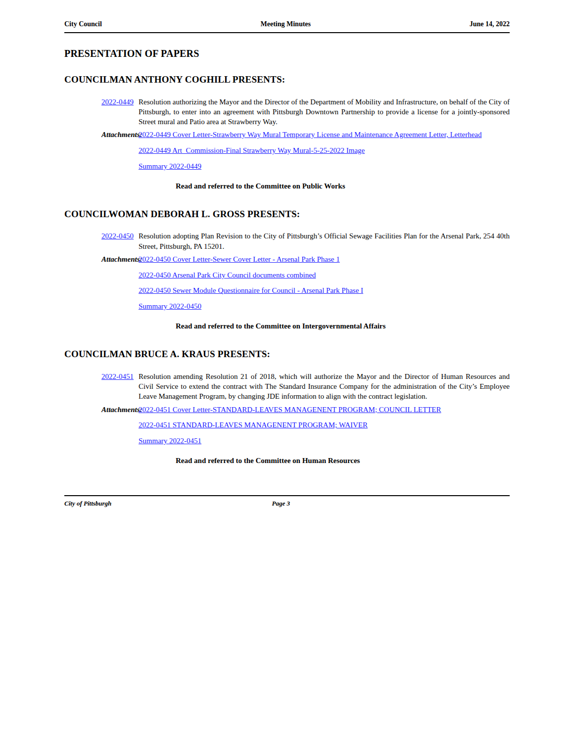City Council
Meeting Minutes
June 14, 2022
PRESENTATION OF PAPERS
COUNCILMAN ANTHONY COGHILL PRESENTS:
2022-0449
Resolution authorizing the Mayor and the Director of the Department of Mobility and Infrastructure, on behalf of the City of Pittsburgh, to enter into an agreement with Pittsburgh Downtown Partnership to provide a license for a jointly-sponsored Street mural and Patio area at Strawberry Way.
Attachments:
2022-0449 Cover Letter-Strawberry Way Mural Temporary License and Maintenance Agreement Letter, Letterhead
2022-0449 Art Commission-Final Strawberry Way Mural-5-25-2022 Image
Summary 2022-0449
Read and referred to the Committee on Public Works
COUNCILWOMAN DEBORAH L. GROSS PRESENTS:
2022-0450
Resolution adopting Plan Revision to the City of Pittsburgh’s Official Sewage Facilities Plan for the Arsenal Park, 254 40th Street, Pittsburgh, PA 15201.
Attachments:
2022-0450 Cover Letter-Sewer Cover Letter - Arsenal Park Phase 1
2022-0450 Arsenal Park City Council documents combined
2022-0450 Sewer Module Questionnaire for Council - Arsenal Park Phase I
Summary 2022-0450
Read and referred to the Committee on Intergovernmental Affairs
COUNCILMAN BRUCE A. KRAUS PRESENTS:
2022-0451
Resolution amending Resolution 21 of 2018, which will authorize the Mayor and the Director of Human Resources and Civil Service to extend the contract with The Standard Insurance Company for the administration of the City’s Employee Leave Management Program, by changing JDE information to align with the contract legislation.
Attachments:
2022-0451 Cover Letter-STANDARD-LEAVES MANAGENENT PROGRAM; COUNCIL LETTER
2022-0451 STANDARD-LEAVES MANAGENENT PROGRAM; WAIVER
Summary 2022-0451
Read and referred to the Committee on Human Resources
City of Pittsburgh
Page 3